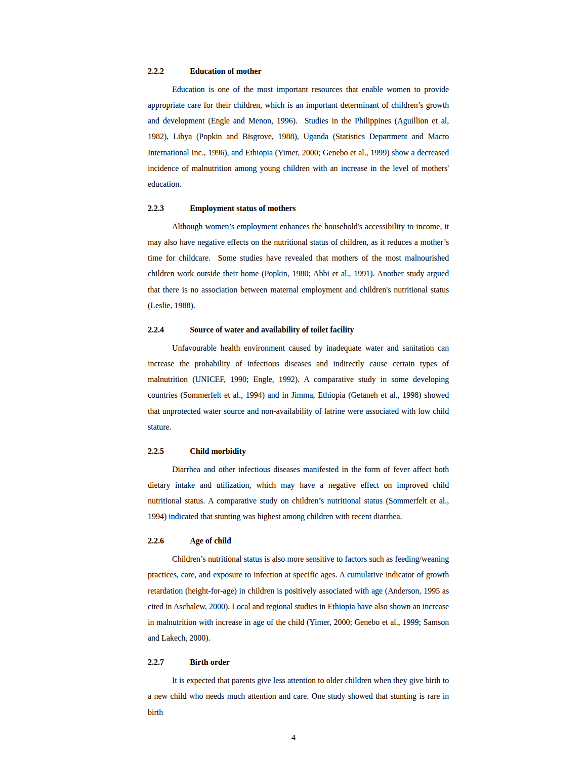2.2.2 Education of mother
Education is one of the most important resources that enable women to provide appropriate care for their children, which is an important determinant of children’s growth and development (Engle and Menon, 1996). Studies in the Philippines (Aguillion et al, 1982), Libya (Popkin and Bisgrove, 1988), Uganda (Statistics Department and Macro International Inc., 1996), and Ethiopia (Yimer, 2000; Genebo et al., 1999) show a decreased incidence of malnutrition among young children with an increase in the level of mothers' education.
2.2.3 Employment status of mothers
Although women’s employment enhances the household's accessibility to income, it may also have negative effects on the nutritional status of children, as it reduces a mother’s time for childcare. Some studies have revealed that mothers of the most malnourished children work outside their home (Popkin, 1980; Abbi et al., 1991). Another study argued that there is no association between maternal employment and children's nutritional status (Leslie, 1988).
2.2.4 Source of water and availability of toilet facility
Unfavourable health environment caused by inadequate water and sanitation can increase the probability of infectious diseases and indirectly cause certain types of malnutrition (UNICEF, 1990; Engle, 1992). A comparative study in some developing countries (Sommerfelt et al., 1994) and in Jimma, Ethiopia (Getaneh et al., 1998) showed that unprotected water source and non-availability of latrine were associated with low child stature.
2.2.5 Child morbidity
Diarrhea and other infectious diseases manifested in the form of fever affect both dietary intake and utilization, which may have a negative effect on improved child nutritional status. A comparative study on children’s nutritional status (Sommerfelt et al., 1994) indicated that stunting was highest among children with recent diarrhea.
2.2.6 Age of child
Children’s nutritional status is also more sensitive to factors such as feeding/weaning practices, care, and exposure to infection at specific ages. A cumulative indicator of growth retardation (height-for-age) in children is positively associated with age (Anderson, 1995 as cited in Aschalew, 2000). Local and regional studies in Ethiopia have also shown an increase in malnutrition with increase in age of the child (Yimer, 2000; Genebo et al., 1999; Samson and Lakech, 2000).
2.2.7 Birth order
It is expected that parents give less attention to older children when they give birth to a new child who needs much attention and care. One study showed that stunting is rare in birth
4